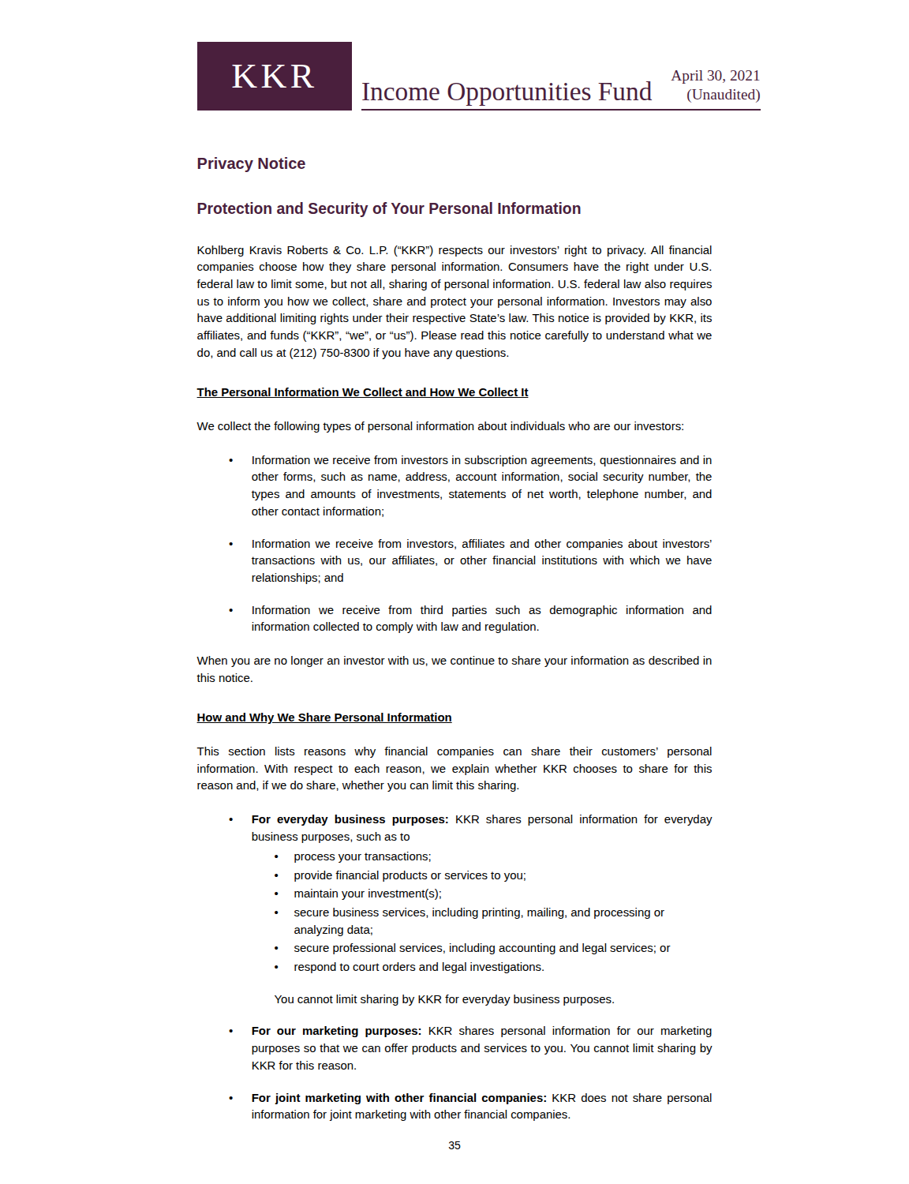KKR
Income Opportunities Fund
April 30, 2021
(Unaudited)
Privacy Notice
Protection and Security of Your Personal Information
Kohlberg Kravis Roberts & Co. L.P. (“KKR”) respects our investors’ right to privacy. All financial companies choose how they share personal information. Consumers have the right under U.S. federal law to limit some, but not all, sharing of personal information. U.S. federal law also requires us to inform you how we collect, share and protect your personal information. Investors may also have additional limiting rights under their respective State’s law. This notice is provided by KKR, its affiliates, and funds (“KKR”, “we”, or “us”). Please read this notice carefully to understand what we do, and call us at (212) 750-8300 if you have any questions.
The Personal Information We Collect and How We Collect It
We collect the following types of personal information about individuals who are our investors:
Information we receive from investors in subscription agreements, questionnaires and in other forms, such as name, address, account information, social security number, the types and amounts of investments, statements of net worth, telephone number, and other contact information;
Information we receive from investors, affiliates and other companies about investors’ transactions with us, our affiliates, or other financial institutions with which we have relationships; and
Information we receive from third parties such as demographic information and information collected to comply with law and regulation.
When you are no longer an investor with us, we continue to share your information as described in this notice.
How and Why We Share Personal Information
This section lists reasons why financial companies can share their customers’ personal information. With respect to each reason, we explain whether KKR chooses to share for this reason and, if we do share, whether you can limit this sharing.
For everyday business purposes: KKR shares personal information for everyday business purposes, such as to
process your transactions;
provide financial products or services to you;
maintain your investment(s);
secure business services, including printing, mailing, and processing or analyzing data;
secure professional services, including accounting and legal services; or
respond to court orders and legal investigations.
You cannot limit sharing by KKR for everyday business purposes.
For our marketing purposes: KKR shares personal information for our marketing purposes so that we can offer products and services to you. You cannot limit sharing by KKR for this reason.
For joint marketing with other financial companies: KKR does not share personal information for joint marketing with other financial companies.
35